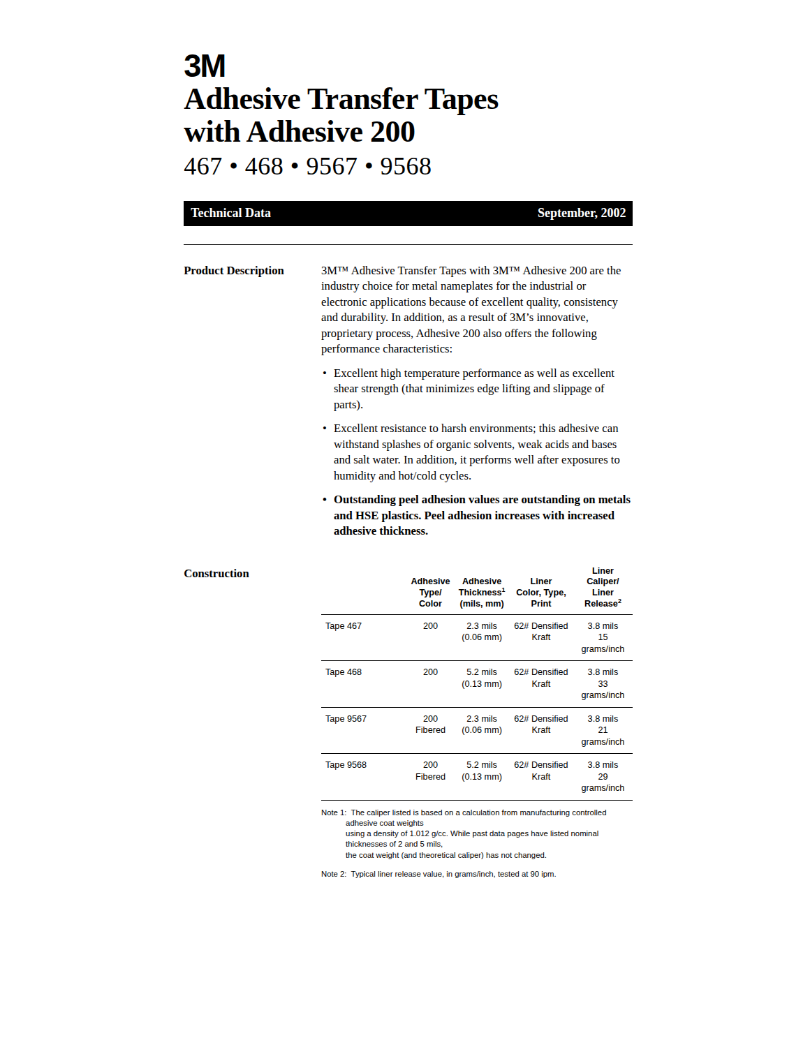3M
Adhesive Transfer Tapes
with Adhesive 200
467 • 468 • 9567 • 9568
Technical Data September, 2002
Product Description
3M™ Adhesive Transfer Tapes with 3M™ Adhesive 200 are the industry choice for metal nameplates for the industrial or electronic applications because of excellent quality, consistency and durability. In addition, as a result of 3M’s innovative, proprietary process, Adhesive 200 also offers the following performance characteristics:
Excellent high temperature performance as well as excellent shear strength (that minimizes edge lifting and slippage of parts).
Excellent resistance to harsh environments; this adhesive can withstand splashes of organic solvents, weak acids and bases and salt water. In addition, it performs well after exposures to humidity and hot/cold cycles.
Outstanding peel adhesion values are outstanding on metals and HSE plastics. Peel adhesion increases with increased adhesive thickness.
Construction
| | Adhesive Type/ Color | Adhesive Thickness 1 (mils, mm) | Liner Color, Type, Print | Liner Caliper/ Liner Release 2 |
| --- | --- | --- | --- | --- |
| Tape 467 | 200 | 2.3 mils (0.06 mm) | 62# Densified Kraft | 3.8 mils 15 grams/inch |
| Tape 468 | 200 | 5.2 mils (0.13 mm) | 62# Densified Kraft | 3.8 mils 33 grams/inch |
| Tape 9567 | 200 Fibered | 2.3 mils (0.06 mm) | 62# Densified Kraft | 3.8 mils 21 grams/inch |
| Tape 9568 | 200 Fibered | 5.2 mils (0.13 mm) | 62# Densified Kraft | 3.8 mils 29 grams/inch |
Note 1: The caliper listed is based on a calculation from manufacturing controlled adhesive coat weights using a density of 1.012 g/cc. While past data pages have listed nominal thicknesses of 2 and 5 mils, the coat weight (and theoretical caliper) has not changed.
Note 2: Typical liner release value, in grams/inch, tested at 90 ipm.